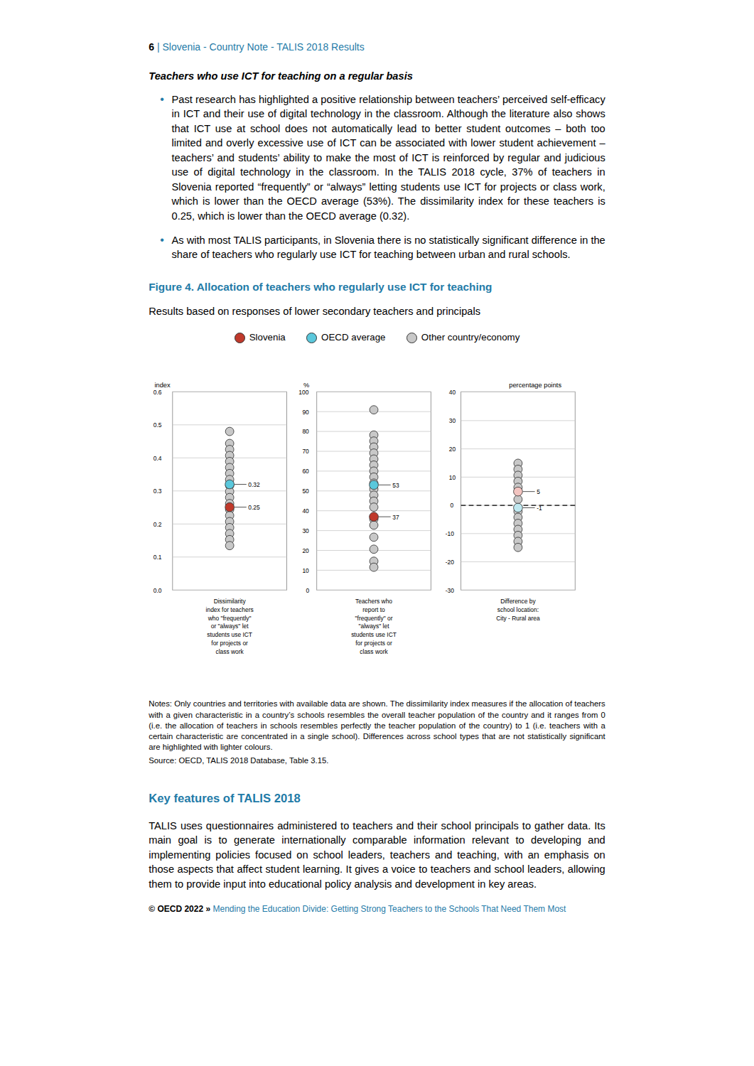6 | Slovenia - Country Note - TALIS 2018 Results
Teachers who use ICT for teaching on a regular basis
Past research has highlighted a positive relationship between teachers’ perceived self-efficacy in ICT and their use of digital technology in the classroom. Although the literature also shows that ICT use at school does not automatically lead to better student outcomes – both too limited and overly excessive use of ICT can be associated with lower student achievement – teachers’ and students’ ability to make the most of ICT is reinforced by regular and judicious use of digital technology in the classroom. In the TALIS 2018 cycle, 37% of teachers in Slovenia reported “frequently” or “always” letting students use ICT for projects or class work, which is lower than the OECD average (53%). The dissimilarity index for these teachers is 0.25, which is lower than the OECD average (0.32).
As with most TALIS participants, in Slovenia there is no statistically significant difference in the share of teachers who regularly use ICT for teaching between urban and rural schools.
Figure 4. Allocation of teachers who regularly use ICT for teaching
Results based on responses of lower secondary teachers and principals
Slovenia OECD average Other country/economy
index 0.0 0.1 0.2 0.3 0.4 0.5 0.6 0.32 0.25 Dissimilarity index for teachers who "frequently" or "always" let students use ICT for projects or class work % 0 10 20 30 40 50 60 70 80 90 100 53 37 Teachers who report to "frequently" or "always" let students use ICT for projects or class work percentage points -30 -20 -10 0 10 20 30 40 5 -1 Difference by school location: City - Rural area
Notes: Only countries and territories with available data are shown. The dissimilarity index measures if the allocation of teachers with a given characteristic in a country’s schools resembles the overall teacher population of the country and it ranges from 0 (i.e. the allocation of teachers in schools resembles perfectly the teacher population of the country) to 1 (i.e. teachers with a certain characteristic are concentrated in a single school). Differences across school types that are not statistically significant are highlighted with lighter colours.
Source: OECD, TALIS 2018 Database, Table 3.15.
Key features of TALIS 2018
TALIS uses questionnaires administered to teachers and their school principals to gather data. Its main goal is to generate internationally comparable information relevant to developing and implementing policies focused on school leaders, teachers and teaching, with an emphasis on those aspects that affect student learning. It gives a voice to teachers and school leaders, allowing them to provide input into educational policy analysis and development in key areas.
© OECD 2022 » Mending the Education Divide: Getting Strong Teachers to the Schools That Need Them Most